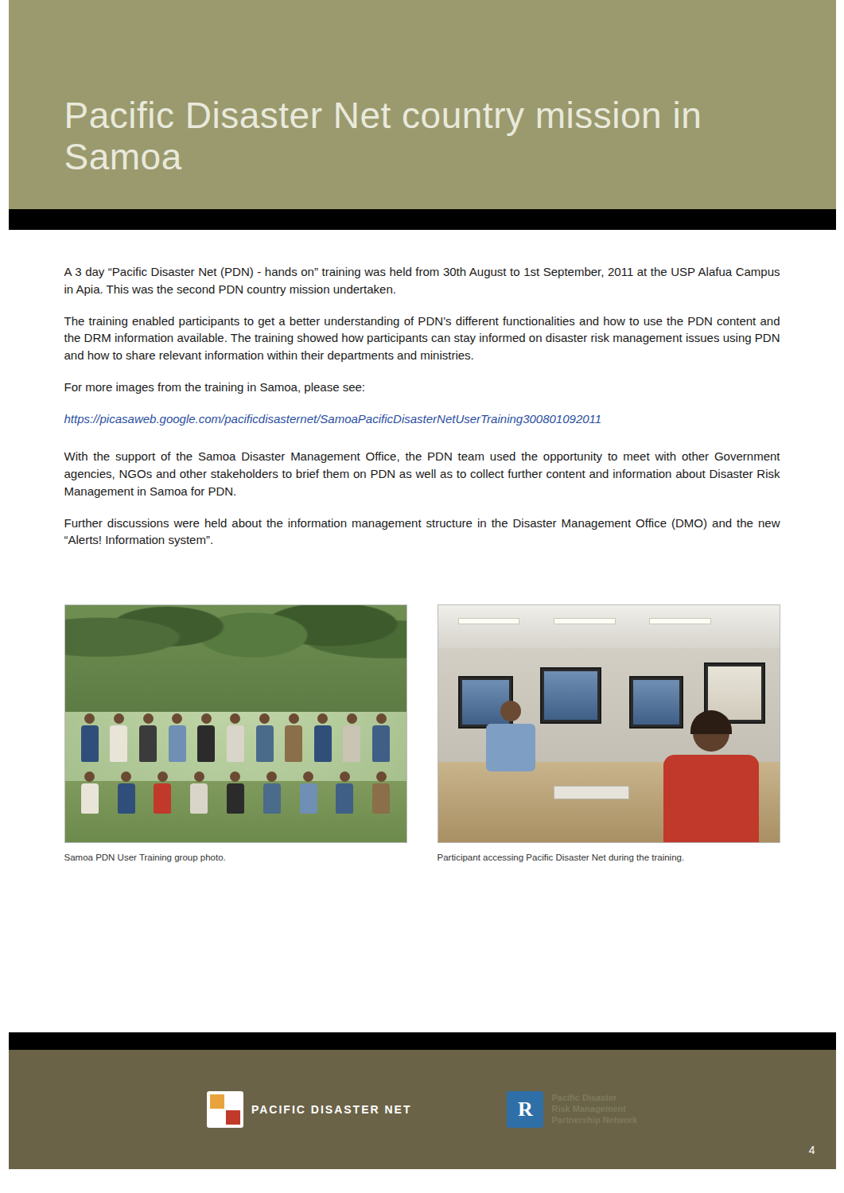Pacific Disaster Net country mission in
Samoa
A 3 day “Pacific Disaster Net (PDN) - hands on” training was held from 30th August to 1st September, 2011 at the USP Alafua Campus in Apia. This was the second PDN country mission undertaken.
The training enabled participants to get a better understanding of PDN’s different functionalities and how to use the PDN content and the DRM information available. The training showed how participants can stay informed on disaster risk management issues using PDN and how to share relevant information within their departments and ministries.
For more images from the training in Samoa, please see:
https://picasaweb.google.com/pacificdisasternet/SamoaPacificDisasterNetUserTraining300801092011
With the support of the Samoa Disaster Management Office, the PDN team used the opportunity to meet with other Government agencies, NGOs and other stakeholders to brief them on PDN as well as to collect further content and information about Disaster Risk Management in Samoa for PDN.
Further discussions were held about the information management structure in the Disaster Management Office (DMO) and the new “Alerts! Information system”.
Samoa PDN User Training group photo.
Participant accessing Pacific Disaster Net during the training.
PACIFIC DISASTER NET
Pacific Disaster
Risk Management
Partnership Network
4